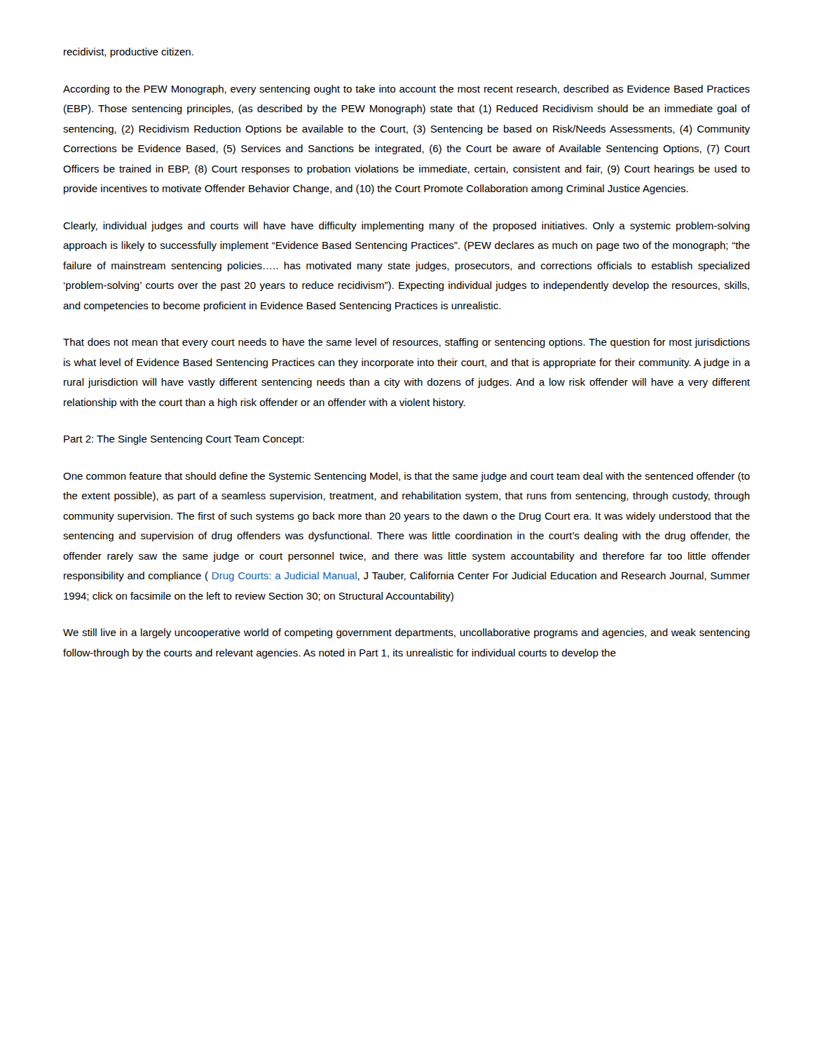recidivist, productive citizen.
According to the PEW Monograph, every sentencing ought to take into account the most recent research, described as Evidence Based Practices (EBP). Those sentencing principles, (as described by the PEW Monograph) state that (1) Reduced Recidivism should be an immediate goal of sentencing, (2) Recidivism Reduction Options be available to the Court, (3) Sentencing be based on Risk/Needs Assessments, (4) Community Corrections be Evidence Based, (5) Services and Sanctions be integrated, (6) the Court be aware of Available Sentencing Options, (7) Court Officers be trained in EBP, (8) Court responses to probation violations be immediate, certain, consistent and fair, (9) Court hearings be used to provide incentives to motivate Offender Behavior Change, and (10) the Court Promote Collaboration among Criminal Justice Agencies.
Clearly, individual judges and courts will have have difficulty implementing many of the proposed initiatives. Only a systemic problem-solving approach is likely to successfully implement “Evidence Based Sentencing Practices”. (PEW declares as much on page two of the monograph; “the failure of mainstream sentencing policies….. has motivated many state judges, prosecutors, and corrections officials to establish specialized ‘problem-solving’ courts over the past 20 years to reduce recidivism”). Expecting individual judges to independently develop the resources, skills, and competencies to become proficient in Evidence Based Sentencing Practices is unrealistic.
That does not mean that every court needs to have the same level of resources, staffing or sentencing options. The question for most jurisdictions is what level of Evidence Based Sentencing Practices can they incorporate into their court, and that is appropriate for their community. A judge in a rural jurisdiction will have vastly different sentencing needs than a city with dozens of judges. And a low risk offender will have a very different relationship with the court than a high risk offender or an offender with a violent history.
Part 2: The Single Sentencing Court Team Concept:
One common feature that should define the Systemic Sentencing Model, is that the same judge and court team deal with the sentenced offender (to the extent possible), as part of a seamless supervision, treatment, and rehabilitation system, that runs from sentencing, through custody, through community supervision. The first of such systems go back more than 20 years to the dawn o the Drug Court era. It was widely understood that the sentencing and supervision of drug offenders was dysfunctional. There was little coordination in the court’s dealing with the drug offender, the offender rarely saw the same judge or court personnel twice, and there was little system accountability and therefore far too little offender responsibility and compliance ( Drug Courts: a Judicial Manual, J Tauber, California Center For Judicial Education and Research Journal, Summer 1994; click on facsimile on the left to review Section 30; on Structural Accountability)
We still live in a largely uncooperative world of competing government departments, uncollaborative programs and agencies, and weak sentencing follow-through by the courts and relevant agencies. As noted in Part 1, its unrealistic for individual courts to develop the